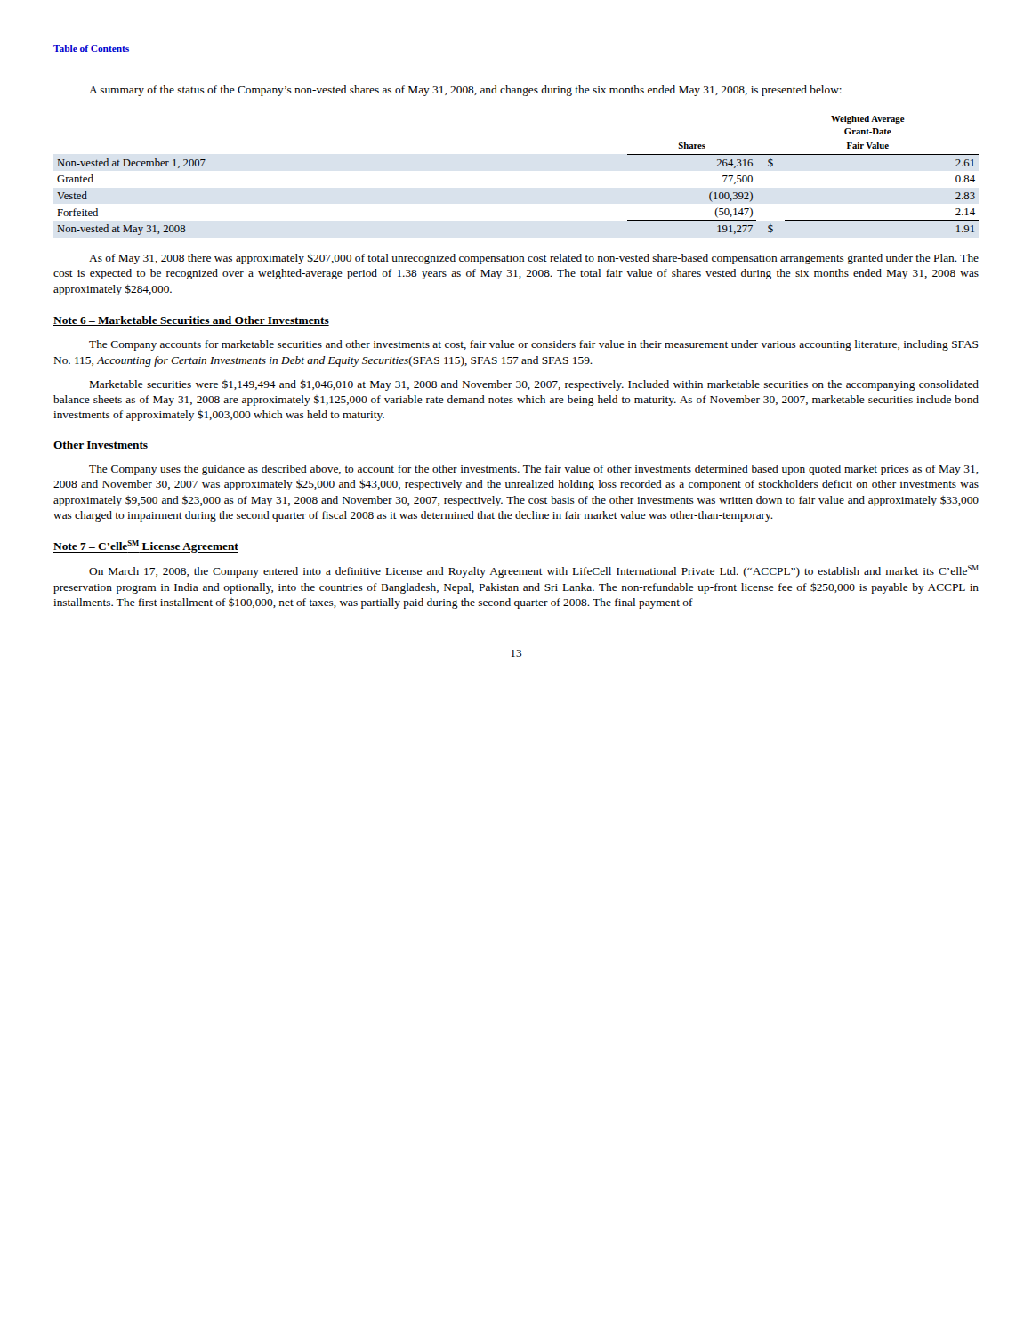Table of Contents
A summary of the status of the Company’s non-vested shares as of May 31, 2008, and changes during the six months ended May 31, 2008, is presented below:
| | | Weighted Average Grant-Date |
| --- | --- | --- |
| | Shares | Fair Value |
| Non-vested at December 1, 2007 | 264,316 | $ | 2.61 |
| Granted | 77,500 | | 0.84 |
| Vested | (100,392) | | 2.83 |
| Forfeited | (50,147) | | 2.14 |
| Non-vested at May 31, 2008 | 191,277 | $ | 1.91 |
As of May 31, 2008 there was approximately $207,000 of total unrecognized compensation cost related to non-vested share-based compensation arrangements granted under the Plan. The cost is expected to be recognized over a weighted-average period of 1.38 years as of May 31, 2008. The total fair value of shares vested during the six months ended May 31, 2008 was approximately $284,000.
Note 6 – Marketable Securities and Other Investments
The Company accounts for marketable securities and other investments at cost, fair value or considers fair value in their measurement under various accounting literature, including SFAS No. 115, Accounting for Certain Investments in Debt and Equity Securities(SFAS 115), SFAS 157 and SFAS 159.
Marketable securities were $1,149,494 and $1,046,010 at May 31, 2008 and November 30, 2007, respectively. Included within marketable securities on the accompanying consolidated balance sheets as of May 31, 2008 are approximately $1,125,000 of variable rate demand notes which are being held to maturity. As of November 30, 2007, marketable securities include bond investments of approximately $1,003,000 which was held to maturity.
Other Investments
The Company uses the guidance as described above, to account for the other investments. The fair value of other investments determined based upon quoted market prices as of May 31, 2008 and November 30, 2007 was approximately $25,000 and $43,000, respectively and the unrealized holding loss recorded as a component of stockholders deficit on other investments was approximately $9,500 and $23,000 as of May 31, 2008 and November 30, 2007, respectively. The cost basis of the other investments was written down to fair value and approximately $33,000 was charged to impairment during the second quarter of fiscal 2008 as it was determined that the decline in fair market value was other-than-temporary.
Note 7 – C’elleSM License Agreement
On March 17, 2008, the Company entered into a definitive License and Royalty Agreement with LifeCell International Private Ltd. (“ACCPL”) to establish and market its C’elleSM preservation program in India and optionally, into the countries of Bangladesh, Nepal, Pakistan and Sri Lanka. The non-refundable up-front license fee of $250,000 is payable by ACCPL in installments. The first installment of $100,000, net of taxes, was partially paid during the second quarter of 2008. The final payment of
13